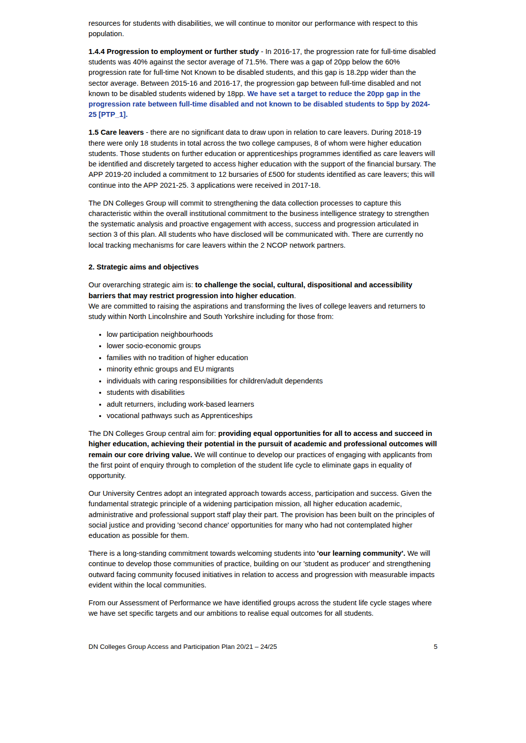resources for students with disabilities, we will continue to monitor our performance with respect to this population.
1.4.4 Progression to employment or further study - In 2016-17, the progression rate for full-time disabled students was 40% against the sector average of 71.5%. There was a gap of 20pp below the 60% progression rate for full-time Not Known to be disabled students, and this gap is 18.2pp wider than the sector average. Between 2015-16 and 2016-17, the progression gap between full-time disabled and not known to be disabled students widened by 18pp. We have set a target to reduce the 20pp gap in the progression rate between full-time disabled and not known to be disabled students to 5pp by 2024-25 [PTP_1].
1.5 Care leavers - there are no significant data to draw upon in relation to care leavers. During 2018-19 there were only 18 students in total across the two college campuses, 8 of whom were higher education students. Those students on further education or apprenticeships programmes identified as care leavers will be identified and discretely targeted to access higher education with the support of the financial bursary. The APP 2019-20 included a commitment to 12 bursaries of £500 for students identified as care leavers; this will continue into the APP 2021-25. 3 applications were received in 2017-18.
The DN Colleges Group will commit to strengthening the data collection processes to capture this characteristic within the overall institutional commitment to the business intelligence strategy to strengthen the systematic analysis and proactive engagement with access, success and progression articulated in section 3 of this plan. All students who have disclosed will be communicated with. There are currently no local tracking mechanisms for care leavers within the 2 NCOP network partners.
2. Strategic aims and objectives
Our overarching strategic aim is: to challenge the social, cultural, dispositional and accessibility barriers that may restrict progression into higher education.
We are committed to raising the aspirations and transforming the lives of college leavers and returners to study within North Lincolnshire and South Yorkshire including for those from:
low participation neighbourhoods
lower socio-economic groups
families with no tradition of higher education
minority ethnic groups and EU migrants
individuals with caring responsibilities for children/adult dependents
students with disabilities
adult returners, including work-based learners
vocational pathways such as Apprenticeships
The DN Colleges Group central aim for: providing equal opportunities for all to access and succeed in higher education, achieving their potential in the pursuit of academic and professional outcomes will remain our core driving value. We will continue to develop our practices of engaging with applicants from the first point of enquiry through to completion of the student life cycle to eliminate gaps in equality of opportunity.
Our University Centres adopt an integrated approach towards access, participation and success. Given the fundamental strategic principle of a widening participation mission, all higher education academic, administrative and professional support staff play their part. The provision has been built on the principles of social justice and providing 'second chance' opportunities for many who had not contemplated higher education as possible for them.
There is a long-standing commitment towards welcoming students into 'our learning community'. We will continue to develop those communities of practice, building on our 'student as producer' and strengthening outward facing community focused initiatives in relation to access and progression with measurable impacts evident within the local communities.
From our Assessment of Performance we have identified groups across the student life cycle stages where we have set specific targets and our ambitions to realise equal outcomes for all students.
DN Colleges Group Access and Participation Plan 20/21 – 24/25 5